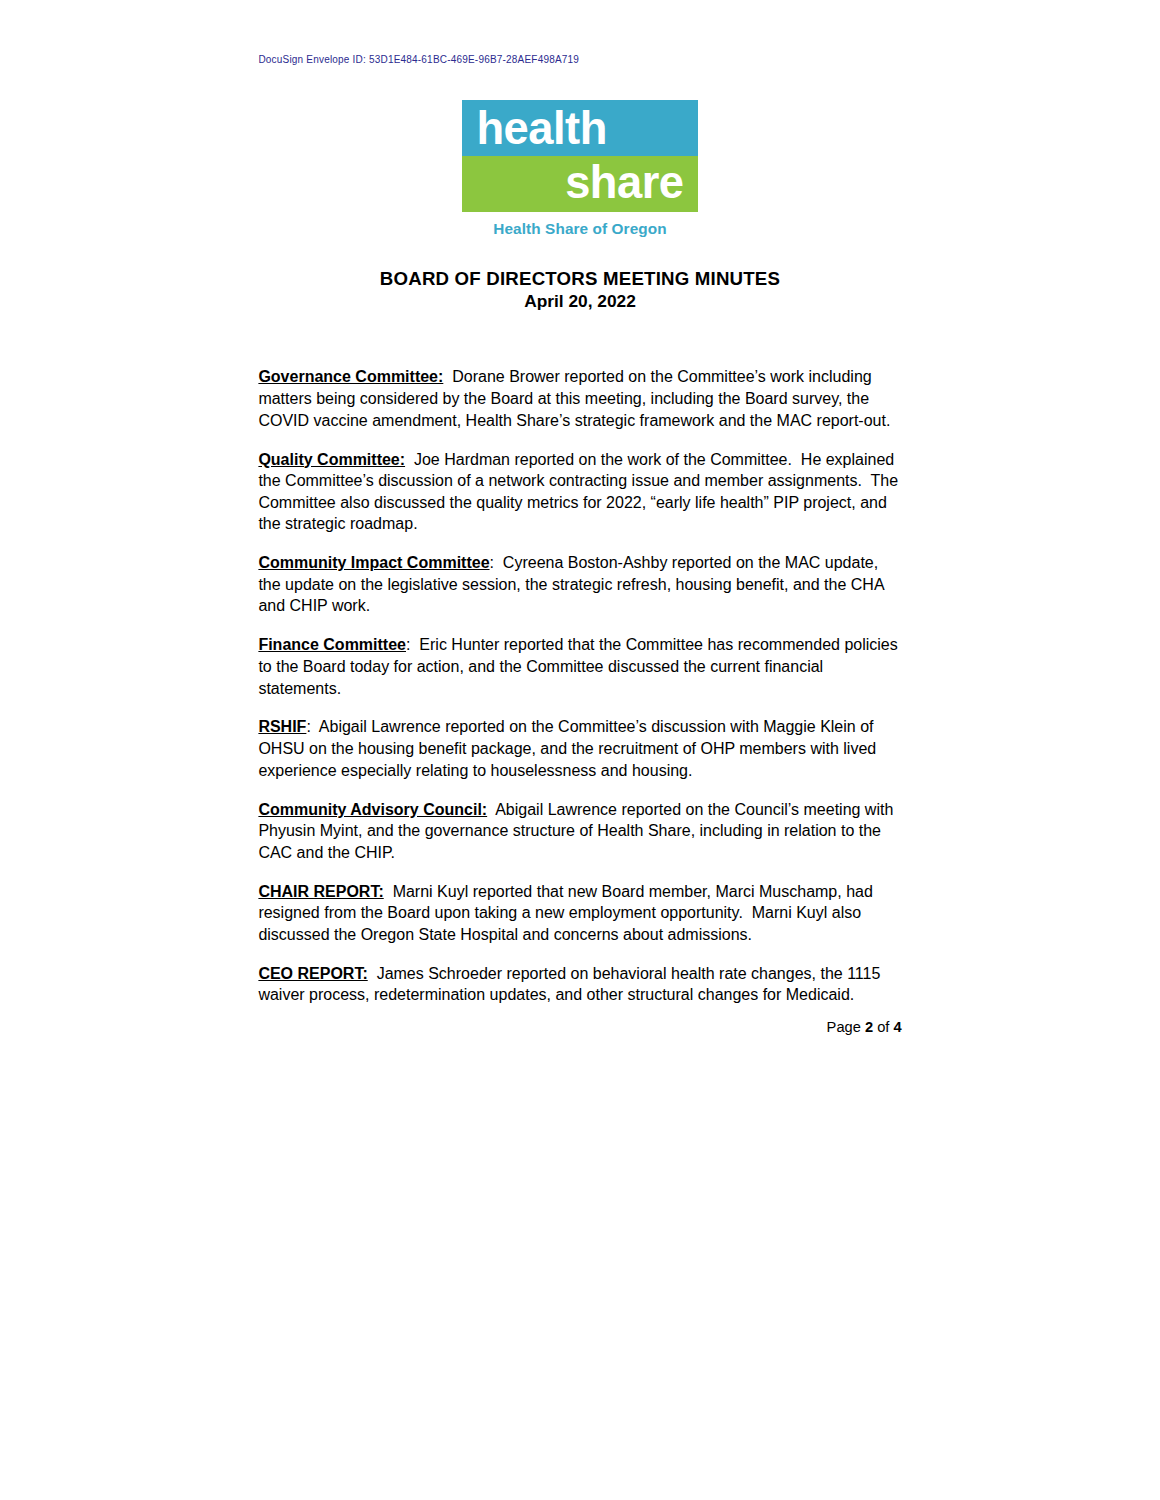DocuSign Envelope ID: 53D1E484-61BC-469E-96B7-28AEF498A719
health share Health Share of Oregon
BOARD OF DIRECTORS MEETING MINUTES
April 20, 2022
Governance Committee: Dorane Brower reported on the Committee’s work including matters being considered by the Board at this meeting, including the Board survey, the COVID vaccine amendment, Health Share’s strategic framework and the MAC report-out.
Quality Committee: Joe Hardman reported on the work of the Committee. He explained the Committee’s discussion of a network contracting issue and member assignments. The Committee also discussed the quality metrics for 2022, “early life health” PIP project, and the strategic roadmap.
Community Impact Committee: Cyreena Boston-Ashby reported on the MAC update, the update on the legislative session, the strategic refresh, housing benefit, and the CHA and CHIP work.
Finance Committee: Eric Hunter reported that the Committee has recommended policies to the Board today for action, and the Committee discussed the current financial statements.
RSHIF: Abigail Lawrence reported on the Committee’s discussion with Maggie Klein of OHSU on the housing benefit package, and the recruitment of OHP members with lived experience especially relating to houselessness and housing.
Community Advisory Council: Abigail Lawrence reported on the Council’s meeting with Phyusin Myint, and the governance structure of Health Share, including in relation to the CAC and the CHIP.
CHAIR REPORT: Marni Kuyl reported that new Board member, Marci Muschamp, had resigned from the Board upon taking a new employment opportunity. Marni Kuyl also discussed the Oregon State Hospital and concerns about admissions.
CEO REPORT: James Schroeder reported on behavioral health rate changes, the 1115 waiver process, redetermination updates, and other structural changes for Medicaid.
Page 2 of 4